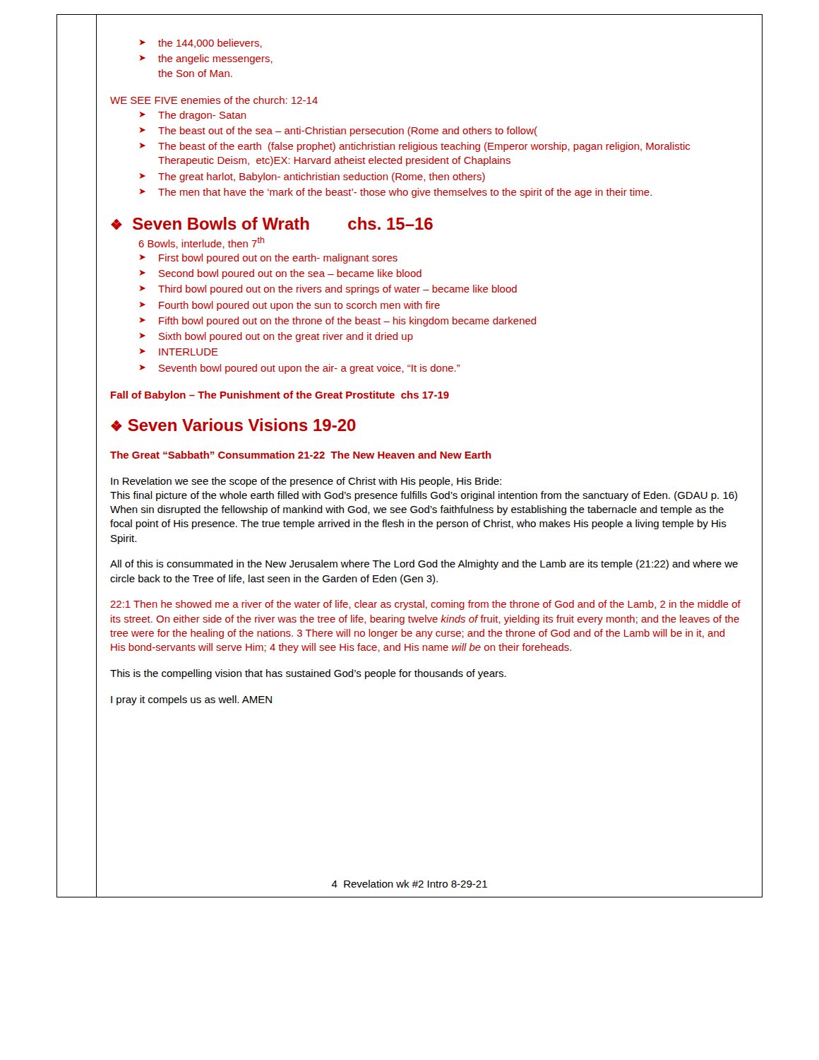the 144,000 believers,
the angelic messengers,
the Son of Man.
WE SEE FIVE enemies of the church: 12-14
The dragon- Satan
The beast out of the sea – anti-Christian persecution (Rome and others to follow(
The beast of the earth (false prophet) antichristian religious teaching (Emperor worship, pagan religion, Moralistic Therapeutic Deism, etc)EX: Harvard atheist elected president of Chaplains
The great harlot, Babylon- antichristian seduction (Rome, then others)
The men that have the ‘mark of the beast’- those who give themselves to the spirit of the age in their time.
❖ Seven Bowls of Wrath chs. 15–16
6 Bowls, interlude, then 7th
First bowl poured out on the earth- malignant sores
Second bowl poured out on the sea – became like blood
Third bowl poured out on the rivers and springs of water – became like blood
Fourth bowl poured out upon the sun to scorch men with fire
Fifth bowl poured out on the throne of the beast – his kingdom became darkened
Sixth bowl poured out on the great river and it dried up
INTERLUDE
Seventh bowl poured out upon the air- a great voice, “It is done.”
Fall of Babylon – The Punishment of the Great Prostitute chs 17-19
❖ Seven Various Visions 19-20
The Great “Sabbath” Consummation 21-22 The New Heaven and New Earth
In Revelation we see the scope of the presence of Christ with His people, His Bride:
This final picture of the whole earth filled with God’s presence fulfills God’s original intention from the sanctuary of Eden. (GDAU p. 16) When sin disrupted the fellowship of mankind with God, we see God’s faithfulness by establishing the tabernacle and temple as the focal point of His presence. The true temple arrived in the flesh in the person of Christ, who makes His people a living temple by His Spirit.
All of this is consummated in the New Jerusalem where The Lord God the Almighty and the Lamb are its temple (21:22) and where we circle back to the Tree of life, last seen in the Garden of Eden (Gen 3).
22:1 Then he showed me a river of the water of life, clear as crystal, coming from the throne of God and of the Lamb, 2 in the middle of its street. On either side of the river was the tree of life, bearing twelve kinds of fruit, yielding its fruit every month; and the leaves of the tree were for the healing of the nations. 3 There will no longer be any curse; and the throne of God and of the Lamb will be in it, and His bond-servants will serve Him; 4 they will see His face, and His name will be on their foreheads.
This is the compelling vision that has sustained God’s people for thousands of years.
I pray it compels us as well. AMEN
4 Revelation wk #2 Intro 8-29-21